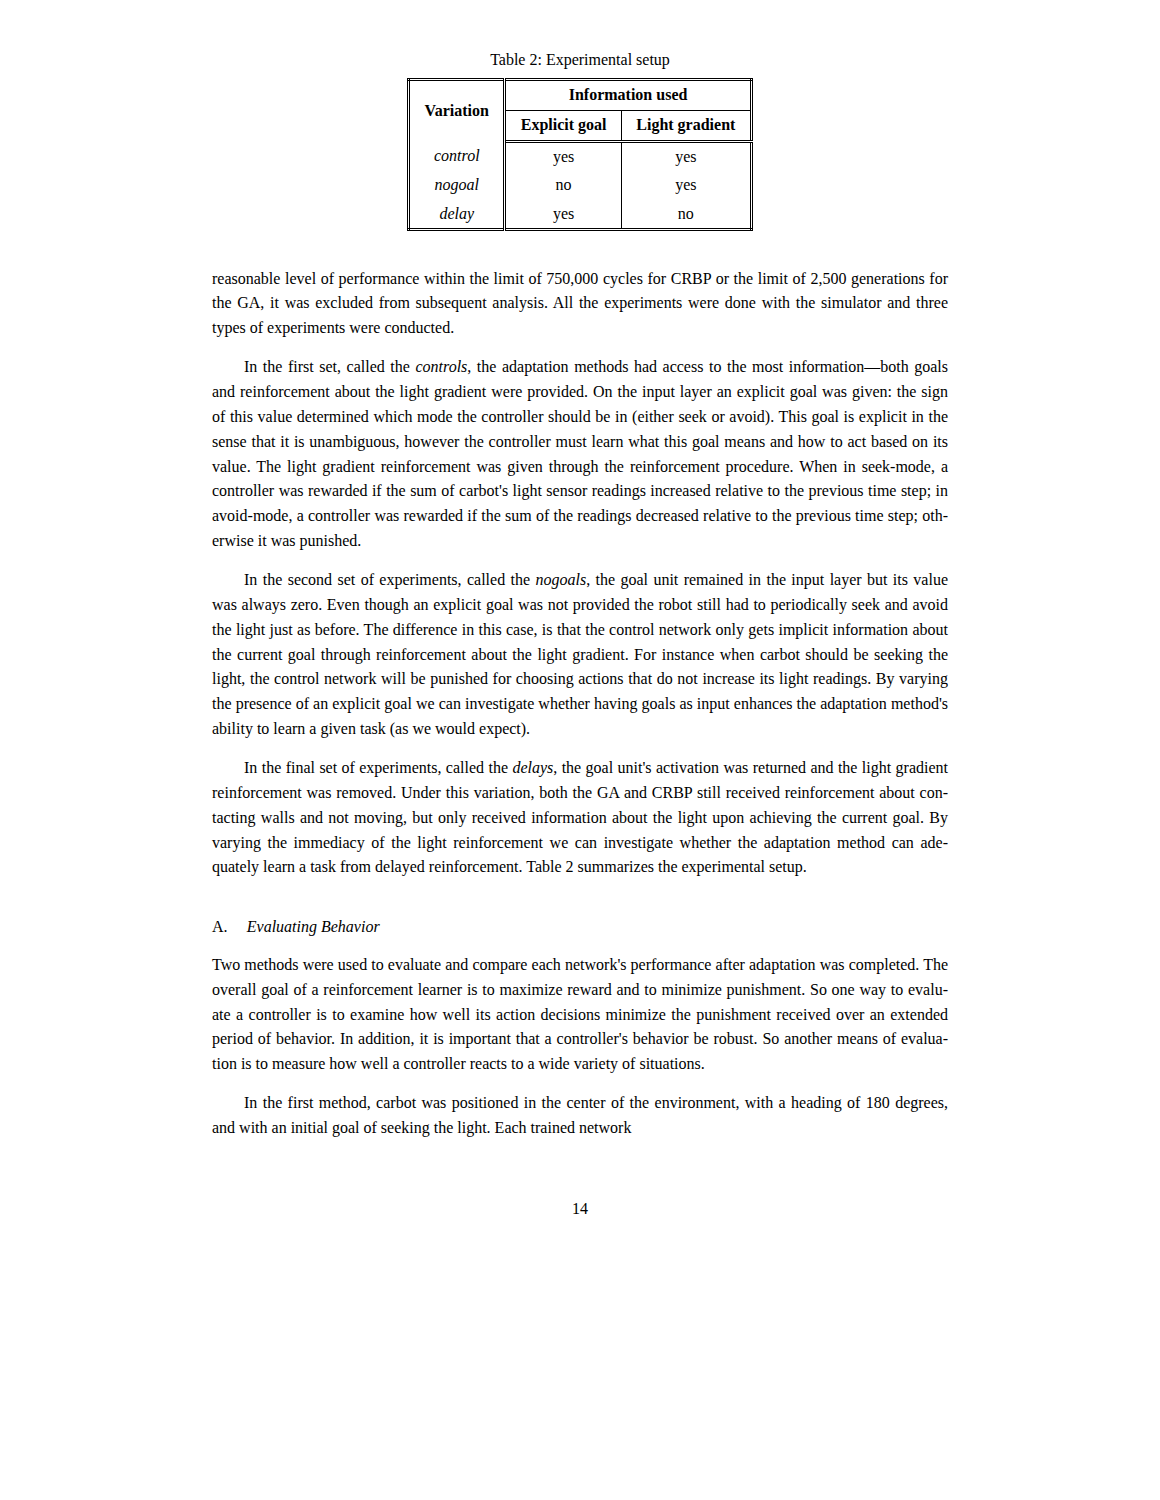Table 2: Experimental setup
| Variation | Information used |
| --- | --- |
| Explicit goal | Light gradient |
| control | yes | yes |
| nogoal | no | yes |
| delay | yes | no |
reasonable level of performance within the limit of 750,000 cycles for CRBP or the limit of 2,500 generations for the GA, it was excluded from subsequent analysis. All the experiments were done with the simulator and three types of experiments were conducted.
In the first set, called the controls, the adaptation methods had access to the most information—both goals and reinforcement about the light gradient were provided. On the input layer an explicit goal was given: the sign of this value determined which mode the controller should be in (either seek or avoid). This goal is explicit in the sense that it is unambiguous, however the controller must learn what this goal means and how to act based on its value. The light gradient reinforcement was given through the reinforcement procedure. When in seek-mode, a controller was rewarded if the sum of carbot's light sensor readings increased relative to the previous time step; in avoid-mode, a controller was rewarded if the sum of the readings decreased relative to the previous time step; otherwise it was punished.
In the second set of experiments, called the nogoals, the goal unit remained in the input layer but its value was always zero. Even though an explicit goal was not provided the robot still had to periodically seek and avoid the light just as before. The difference in this case, is that the control network only gets implicit information about the current goal through reinforcement about the light gradient. For instance when carbot should be seeking the light, the control network will be punished for choosing actions that do not increase its light readings. By varying the presence of an explicit goal we can investigate whether having goals as input enhances the adaptation method's ability to learn a given task (as we would expect).
In the final set of experiments, called the delays, the goal unit's activation was returned and the light gradient reinforcement was removed. Under this variation, both the GA and CRBP still received reinforcement about contacting walls and not moving, but only received information about the light upon achieving the current goal. By varying the immediacy of the light reinforcement we can investigate whether the adaptation method can adequately learn a task from delayed reinforcement. Table 2 summarizes the experimental setup.
A. Evaluating Behavior
Two methods were used to evaluate and compare each network's performance after adaptation was completed. The overall goal of a reinforcement learner is to maximize reward and to minimize punishment. So one way to evaluate a controller is to examine how well its action decisions minimize the punishment received over an extended period of behavior. In addition, it is important that a controller's behavior be robust. So another means of evaluation is to measure how well a controller reacts to a wide variety of situations.
In the first method, carbot was positioned in the center of the environment, with a heading of 180 degrees, and with an initial goal of seeking the light. Each trained network
14